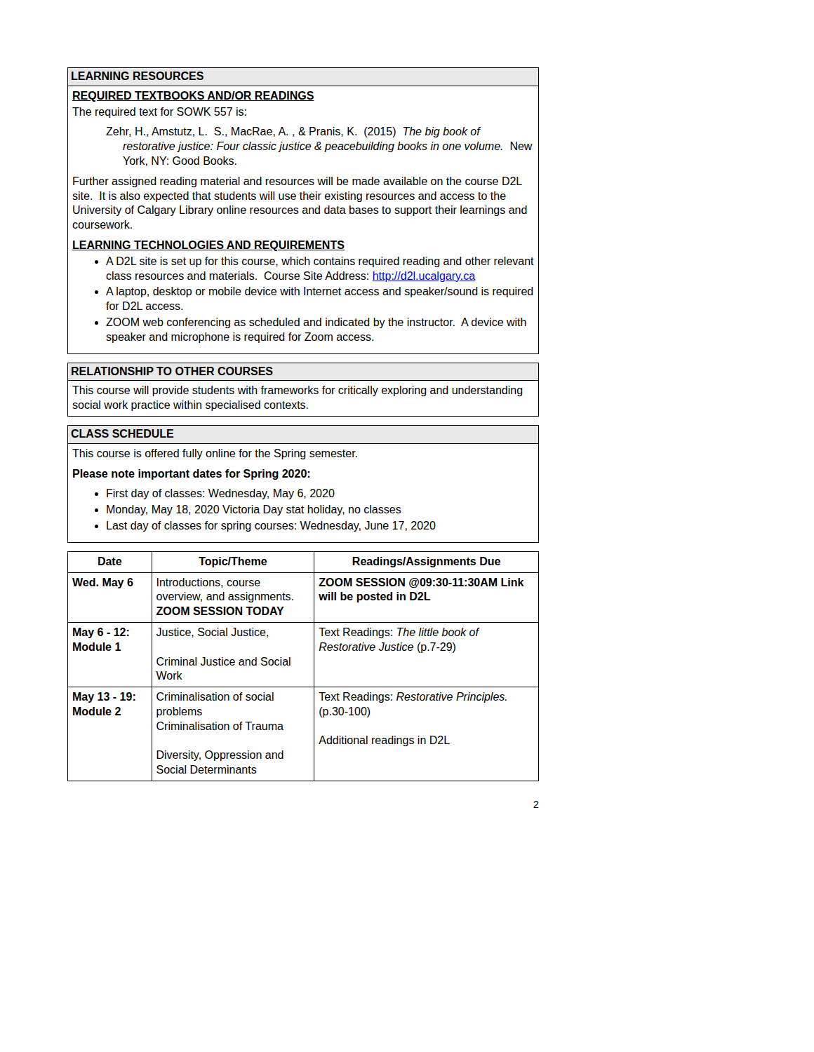LEARNING RESOURCES
REQUIRED TEXTBOOKS AND/OR READINGS
The required text for SOWK 557 is:
Zehr, H., Amstutz, L. S., MacRae, A. , & Pranis, K. (2015) The big book of restorative justice: Four classic justice & peacebuilding books in one volume. New York, NY: Good Books.
Further assigned reading material and resources will be made available on the course D2L site. It is also expected that students will use their existing resources and access to the University of Calgary Library online resources and data bases to support their learnings and coursework.
LEARNING TECHNOLOGIES AND REQUIREMENTS
A D2L site is set up for this course, which contains required reading and other relevant class resources and materials. Course Site Address: http://d2l.ucalgary.ca
A laptop, desktop or mobile device with Internet access and speaker/sound is required for D2L access.
ZOOM web conferencing as scheduled and indicated by the instructor. A device with speaker and microphone is required for Zoom access.
RELATIONSHIP TO OTHER COURSES
This course will provide students with frameworks for critically exploring and understanding social work practice within specialised contexts.
CLASS SCHEDULE
This course is offered fully online for the Spring semester.
Please note important dates for Spring 2020:
First day of classes: Wednesday, May 6, 2020
Monday, May 18, 2020 Victoria Day stat holiday, no classes
Last day of classes for spring courses: Wednesday, June 17, 2020
| Date | Topic/Theme | Readings/Assignments Due |
| --- | --- | --- |
| Wed. May 6 | Introductions, course overview, and assignments. ZOOM SESSION TODAY | ZOOM SESSION @09:30-11:30AM Link will be posted in D2L |
| May 6 - 12: Module 1 | Justice, Social Justice, Criminal Justice and Social Work | Text Readings: The little book of Restorative Justice (p.7-29) |
| May 13 - 19: Module 2 | Criminalisation of social problems Criminalisation of Trauma Diversity, Oppression and Social Determinants | Text Readings: Restorative Principles. (p.30-100) Additional readings in D2L |
2